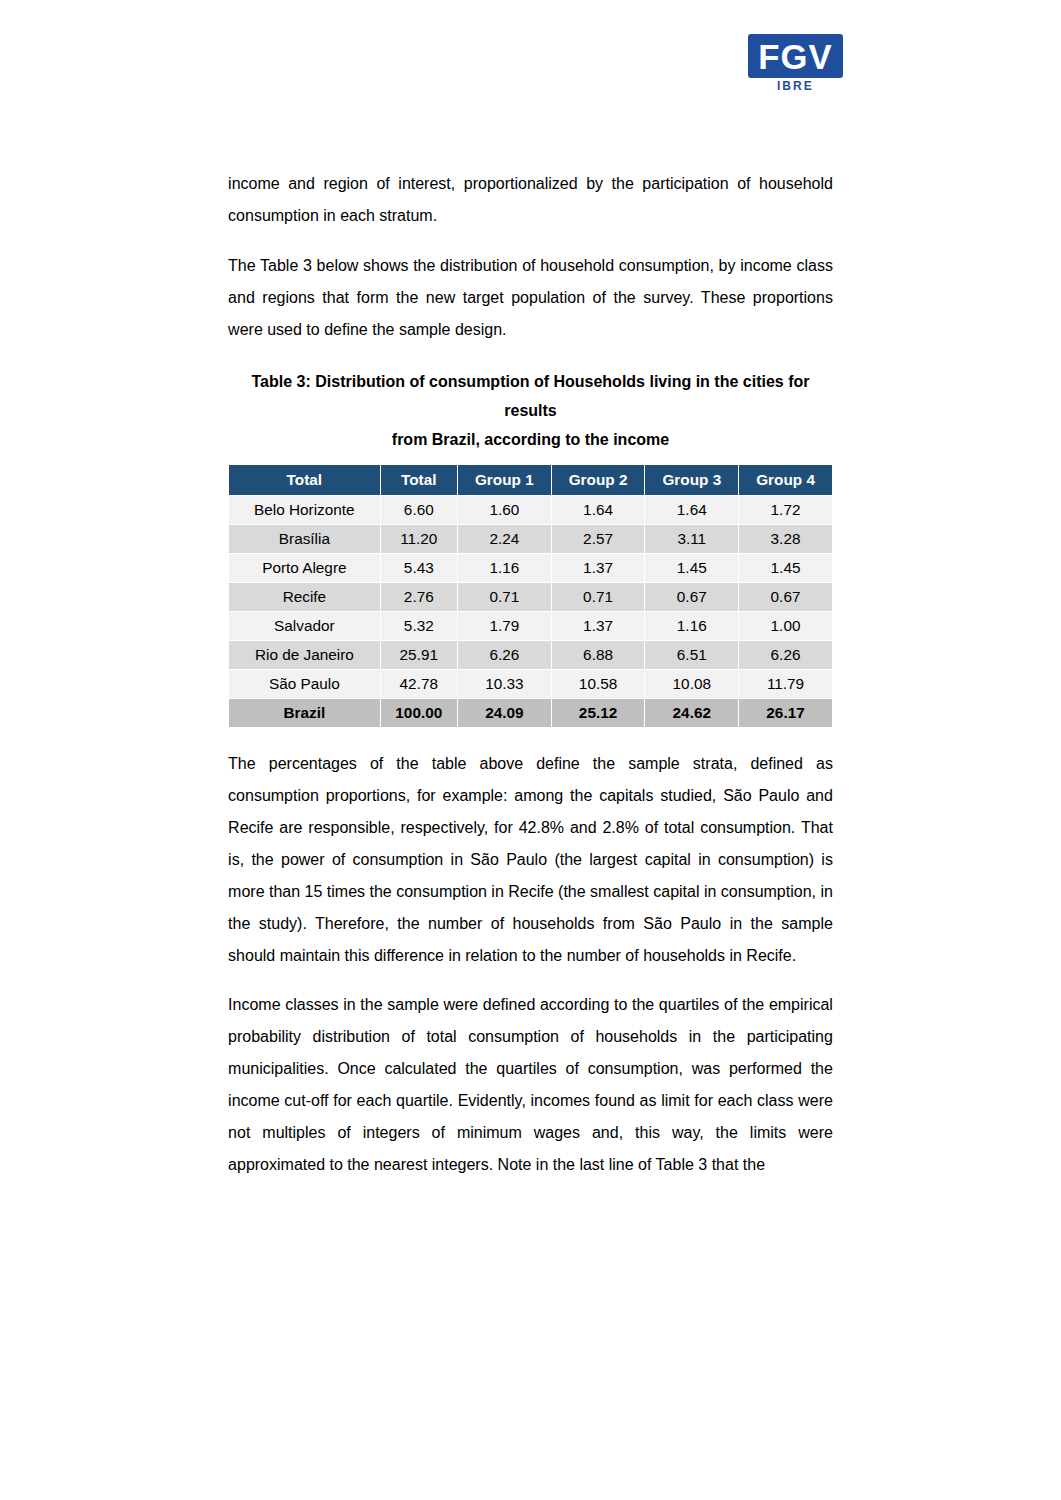FGV
IBRE
income and region of interest, proportionalized by the participation of household consumption in each stratum.
The Table 3 below shows the distribution of household consumption, by income class and regions that form the new target population of the survey. These proportions were used to define the sample design.
Table 3: Distribution of consumption of Households living in the cities for results
from Brazil, according to the income
| Total | Total | Group 1 | Group 2 | Group 3 | Group 4 |
| --- | --- | --- | --- | --- | --- |
| Belo Horizonte | 6.60 | 1.60 | 1.64 | 1.64 | 1.72 |
| Brasília | 11.20 | 2.24 | 2.57 | 3.11 | 3.28 |
| Porto Alegre | 5.43 | 1.16 | 1.37 | 1.45 | 1.45 |
| Recife | 2.76 | 0.71 | 0.71 | 0.67 | 0.67 |
| Salvador | 5.32 | 1.79 | 1.37 | 1.16 | 1.00 |
| Rio de Janeiro | 25.91 | 6.26 | 6.88 | 6.51 | 6.26 |
| São Paulo | 42.78 | 10.33 | 10.58 | 10.08 | 11.79 |
| Brazil | 100.00 | 24.09 | 25.12 | 24.62 | 26.17 |
The percentages of the table above define the sample strata, defined as consumption proportions, for example: among the capitals studied, São Paulo and Recife are responsible, respectively, for 42.8% and 2.8% of total consumption. That is, the power of consumption in São Paulo (the largest capital in consumption) is more than 15 times the consumption in Recife (the smallest capital in consumption, in the study). Therefore, the number of households from São Paulo in the sample should maintain this difference in relation to the number of households in Recife.
Income classes in the sample were defined according to the quartiles of the empirical probability distribution of total consumption of households in the participating municipalities. Once calculated the quartiles of consumption, was performed the income cut-off for each quartile. Evidently, incomes found as limit for each class were not multiples of integers of minimum wages and, this way, the limits were approximated to the nearest integers. Note in the last line of Table 3 that the